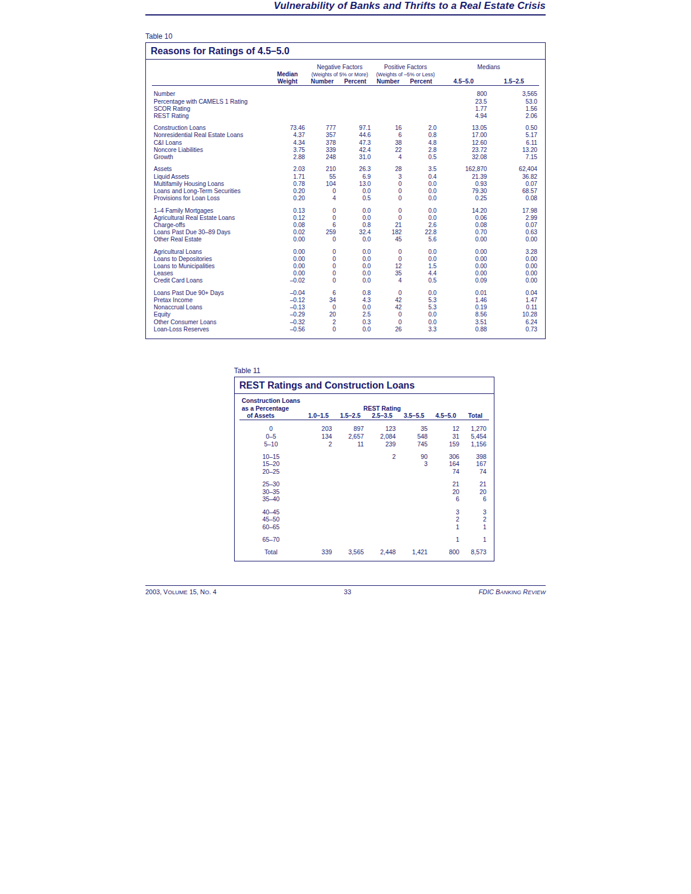Vulnerability of Banks and Thrifts to a Real Estate Crisis
Table 10
Reasons for Ratings of 4.5–5.0
| | | Negative Factors | Positive Factors | Medians |
| | Median | (Weights of 5% or More) | (Weights of –5% or Less) | |
| | Weight | Number | Percent | Number | Percent | 4.5–5.0 | 1.5–2.5 |
| Number | | | | | | 800 | 3,565 |
| Percentage with CAMELS 1 Rating | | | | | | 23.5 | 53.0 |
| SCOR Rating | | | | | | 1.77 | 1.56 |
| REST Rating | | | | | | 4.94 | 2.06 |
| Construction Loans | 73.46 | 777 | 97.1 | 16 | 2.0 | 13.05 | 0.50 |
| Nonresidential Real Estate Loans | 4.37 | 357 | 44.6 | 6 | 0.8 | 17.00 | 5.17 |
| C&I Loans | 4.34 | 378 | 47.3 | 38 | 4.8 | 12.60 | 6.11 |
| Noncore Liabilities | 3.75 | 339 | 42.4 | 22 | 2.8 | 23.72 | 13.20 |
| Growth | 2.88 | 248 | 31.0 | 4 | 0.5 | 32.08 | 7.15 |
| Assets | 2.03 | 210 | 26.3 | 28 | 3.5 | 162,870 | 62,404 |
| Liquid Assets | 1.71 | 55 | 6.9 | 3 | 0.4 | 21.39 | 36.82 |
| Multifamily Housing Loans | 0.78 | 104 | 13.0 | 0 | 0.0 | 0.93 | 0.07 |
| Loans and Long-Term Securities | 0.20 | 0 | 0.0 | 0 | 0.0 | 79.30 | 68.57 |
| Provisions for Loan Loss | 0.20 | 4 | 0.5 | 0 | 0.0 | 0.25 | 0.08 |
| 1–4 Family Mortgages | 0.13 | 0 | 0.0 | 0 | 0.0 | 14.20 | 17.98 |
| Agricultural Real Estate Loans | 0.12 | 0 | 0.0 | 0 | 0.0 | 0.06 | 2.99 |
| Charge-offs | 0.08 | 6 | 0.8 | 21 | 2.6 | 0.08 | 0.07 |
| Loans Past Due 30–89 Days | 0.02 | 259 | 32.4 | 182 | 22.8 | 0.70 | 0.63 |
| Other Real Estate | 0.00 | 0 | 0.0 | 45 | 5.6 | 0.00 | 0.00 |
| Agricultural Loans | 0.00 | 0 | 0.0 | 0 | 0.0 | 0.00 | 3.28 |
| Loans to Depositories | 0.00 | 0 | 0.0 | 0 | 0.0 | 0.00 | 0.00 |
| Loans to Municipalities | 0.00 | 0 | 0.0 | 12 | 1.5 | 0.00 | 0.00 |
| Leases | 0.00 | 0 | 0.0 | 35 | 4.4 | 0.00 | 0.00 |
| Credit Card Loans | –0.02 | 0 | 0.0 | 4 | 0.5 | 0.09 | 0.00 |
| Loans Past Due 90+ Days | –0.04 | 6 | 0.8 | 0 | 0.0 | 0.01 | 0.04 |
| Pretax Income | –0.12 | 34 | 4.3 | 42 | 5.3 | 1.46 | 1.47 |
| Nonaccrual Loans | –0.13 | 0 | 0.0 | 42 | 5.3 | 0.19 | 0.11 |
| Equity | –0.29 | 20 | 2.5 | 0 | 0.0 | 8.56 | 10.28 |
| Other Consumer Loans | –0.32 | 2 | 0.3 | 0 | 0.0 | 3.51 | 6.24 |
| Loan-Loss Reserves | –0.56 | 0 | 0.0 | 26 | 3.3 | 0.88 | 0.73 |
Table 11
REST Ratings and Construction Loans
| Construction Loans | |
| as a Percentage | REST Rating | |
| of Assets | 1.0–1.5 | 1.5–2.5 | 2.5–3.5 | 3.5–5.5 | 4.5–5.0 | Total |
| 0 | 203 | 897 | 123 | 35 | 12 | 1,270 |
| 0–5 | 134 | 2,657 | 2,084 | 548 | 31 | 5,454 |
| 5–10 | 2 | 11 | 239 | 745 | 159 | 1,156 |
| 10–15 | | | 2 | 90 | 306 | 398 |
| 15–20 | | | | 3 | 164 | 167 |
| 20–25 | | | | | 74 | 74 |
| 25–30 | | | | | 21 | 21 |
| 30–35 | | | | | 20 | 20 |
| 35–40 | | | | | 6 | 6 |
| 40–45 | | | | | 3 | 3 |
| 45–50 | | | | | 2 | 2 |
| 60–65 | | | | | 1 | 1 |
| 65–70 | | | | | 1 | 1 |
| Total | 339 | 3,565 | 2,448 | 1,421 | 800 | 8,573 |
2003, VOLUME 15, NO. 4
33
FDIC BANKING REVIEW